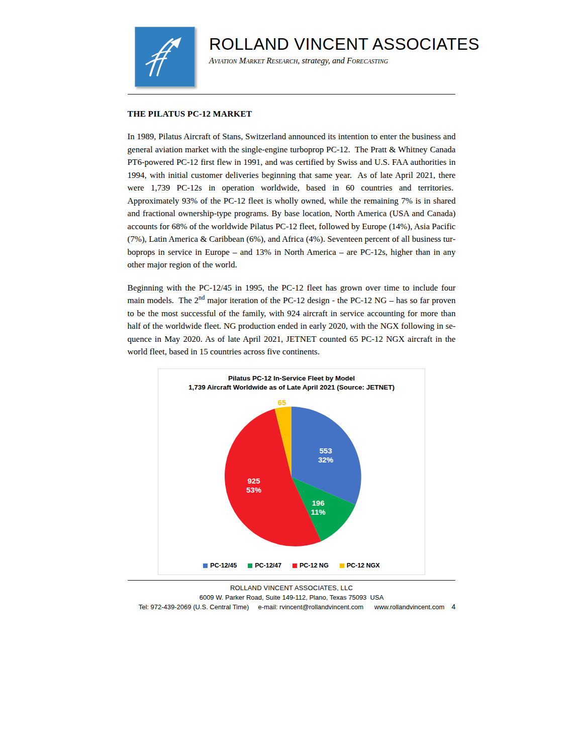ROLLAND VINCENT ASSOCIATES
Aviation Market Research, strategy, and Forecasting
THE PILATUS PC-12 MARKET
In 1989, Pilatus Aircraft of Stans, Switzerland announced its intention to enter the business and general aviation market with the single-engine turboprop PC-12. The Pratt & Whitney Canada PT6-powered PC-12 first flew in 1991, and was certified by Swiss and U.S. FAA authorities in 1994, with initial customer deliveries beginning that same year. As of late April 2021, there were 1,739 PC-12s in operation worldwide, based in 60 countries and territories. Approximately 93% of the PC-12 fleet is wholly owned, while the remaining 7% is in shared and fractional ownership-type programs. By base location, North America (USA and Canada) accounts for 68% of the worldwide Pilatus PC-12 fleet, followed by Europe (14%), Asia Pacific (7%), Latin America & Caribbean (6%), and Africa (4%). Seventeen percent of all business turboprops in service in Europe – and 13% in North America – are PC-12s, higher than in any other major region of the world.
Beginning with the PC-12/45 in 1995, the PC-12 fleet has grown over time to include four main models. The 2nd major iteration of the PC-12 design - the PC-12 NG – has so far proven to be the most successful of the family, with 924 aircraft in service accounting for more than half of the worldwide fleet. NG production ended in early 2020, with the NGX following in sequence in May 2020. As of late April 2021, JETNET counted 65 PC-12 NGX aircraft in the world fleet, based in 15 countries across five continents.
Pilatus PC-12 In-Service Fleet by Model
1,739 Aircraft Worldwide as of Late April 2021 (Source: JETNET)
Pie: center (215,165) r=140. Slices start at 12 o'clock, clockwise. PC-12/45 553 (31.8%) ; PC-12/47 196 (11.3%) ; PC-12 NG 925 (53.2%) ; PC-12 NGX 65 (3.7%) 553 32% 196 11% 925 53% 65 4%
PC-12/45
PC-12/47
PC-12 NG
PC-12 NGX
ROLLAND VINCENT ASSOCIATES, LLC
6009 W. Parker Road, Suite 149-112, Plano, Texas 75093 USA
Tel: 972-439-2069 (U.S. Central Time) e-mail: rvincent@rollandvincent.com www.rollandvincent.com
4